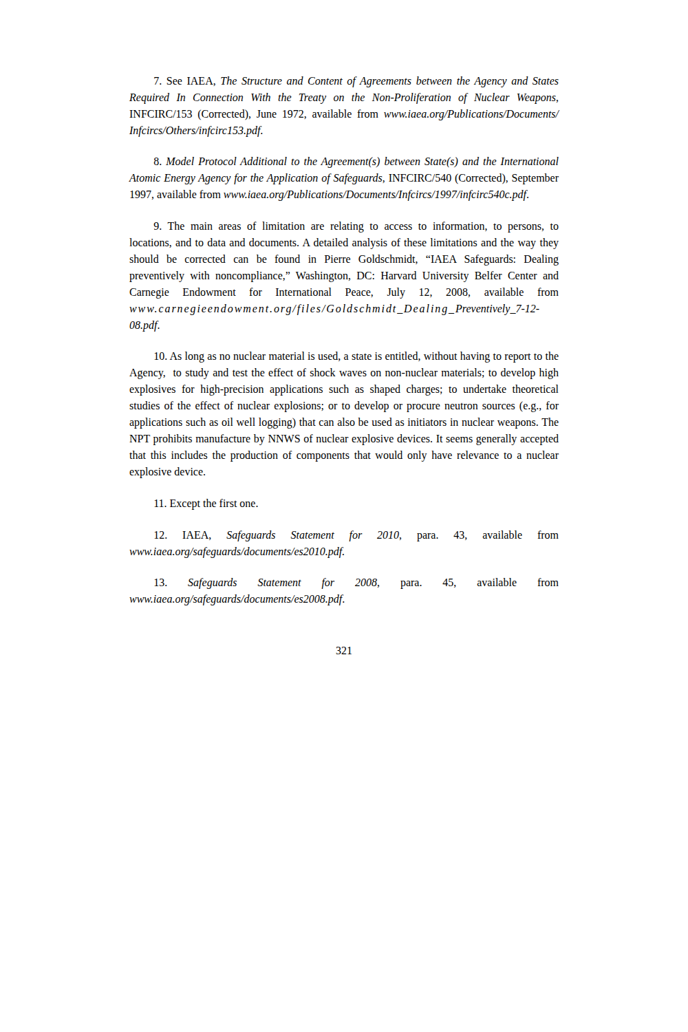7. See IAEA, The Structure and Content of Agreements between the Agency and States Required In Connection With the Treaty on the Non-Proliferation of Nuclear Weapons, INFCIRC/153 (Corrected), June 1972, available from www.iaea.org/Publications/Documents/ Infcircs/Others/infcirc153.pdf.
8. Model Protocol Additional to the Agreement(s) between State(s) and the International Atomic Energy Agency for the Application of Safeguards, INFCIRC/540 (Corrected), September 1997, available from www.iaea.org/Publications/Documents/Infcircs/1997/infcirc540c.pdf.
9. The main areas of limitation are relating to access to information, to persons, to locations, and to data and documents. A detailed analysis of these limitations and the way they should be corrected can be found in Pierre Goldschmidt, “IAEA Safeguards: Dealing preventively with noncompliance,” Washington, DC: Harvard University Belfer Center and Carnegie Endowment for International Peace, July 12, 2008, available from www.carnegieendowment.org/files/Goldschmidt_Dealing_Preventively_7-12-08.pdf.
10. As long as no nuclear material is used, a state is entitled, without having to report to the Agency, to study and test the effect of shock waves on non-nuclear materials; to develop high explosives for high-precision applications such as shaped charges; to undertake theoretical studies of the effect of nuclear explosions; or to develop or procure neutron sources (e.g., for applications such as oil well logging) that can also be used as initiators in nuclear weapons. The NPT prohibits manufacture by NNWS of nuclear explosive devices. It seems generally accepted that this includes the production of components that would only have relevance to a nuclear explosive device.
11. Except the first one.
12. IAEA, Safeguards Statement for 2010, para. 43, available from www.iaea.org/safeguards/documents/es2010.pdf.
13. Safeguards Statement for 2008, para. 45, available from www.iaea.org/safeguards/documents/es2008.pdf.
321